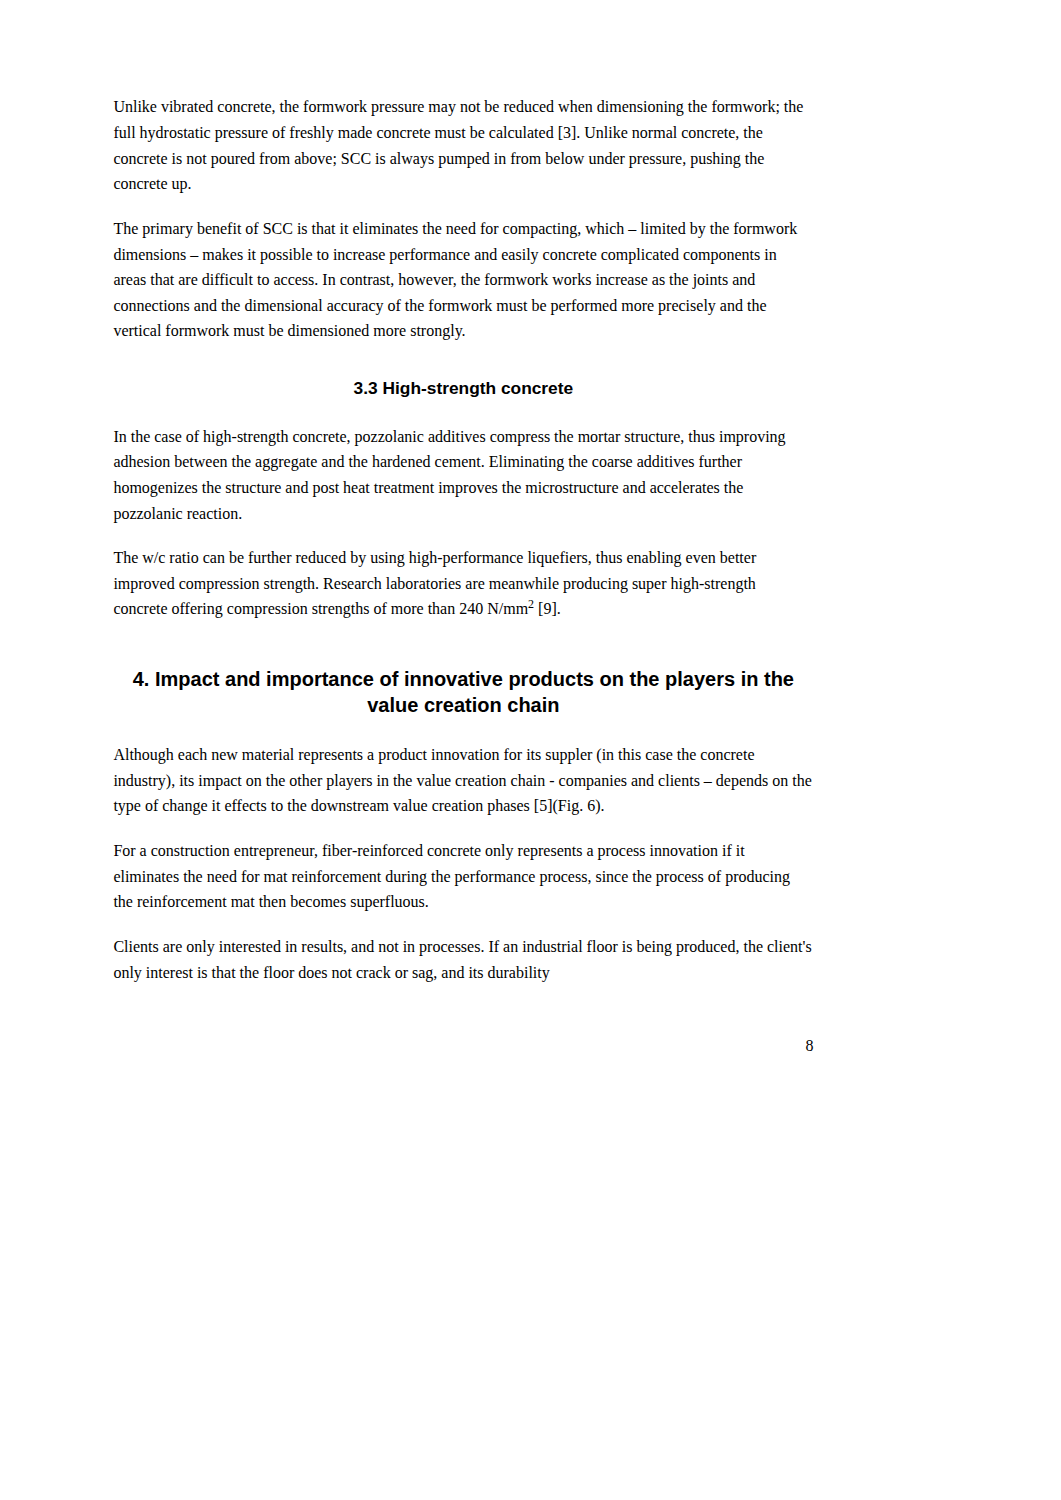Unlike vibrated concrete, the formwork pressure may not be reduced when dimensioning the formwork; the full hydrostatic pressure of freshly made concrete must be calculated [3]. Unlike normal concrete, the concrete is not poured from above; SCC is always pumped in from below under pressure, pushing the concrete up.
The primary benefit of SCC is that it eliminates the need for compacting, which – limited by the formwork dimensions – makes it possible to increase performance and easily concrete complicated components in areas that are difficult to access. In contrast, however, the formwork works increase as the joints and connections and the dimensional accuracy of the formwork must be performed more precisely and the vertical formwork must be dimensioned more strongly.
3.3 High-strength concrete
In the case of high-strength concrete, pozzolanic additives compress the mortar structure, thus improving adhesion between the aggregate and the hardened cement. Eliminating the coarse additives further homogenizes the structure and post heat treatment improves the microstructure and accelerates the pozzolanic reaction.
The w/c ratio can be further reduced by using high-performance liquefiers, thus enabling even better improved compression strength. Research laboratories are meanwhile producing super high-strength concrete offering compression strengths of more than 240 N/mm2 [9].
4. Impact and importance of innovative products on the players in the value creation chain
Although each new material represents a product innovation for its suppler (in this case the concrete industry), its impact on the other players in the value creation chain - companies and clients – depends on the type of change it effects to the downstream value creation phases [5](Fig. 6).
For a construction entrepreneur, fiber-reinforced concrete only represents a process innovation if it eliminates the need for mat reinforcement during the performance process, since the process of producing the reinforcement mat then becomes superfluous.
Clients are only interested in results, and not in processes. If an industrial floor is being produced, the client's only interest is that the floor does not crack or sag, and its durability
8